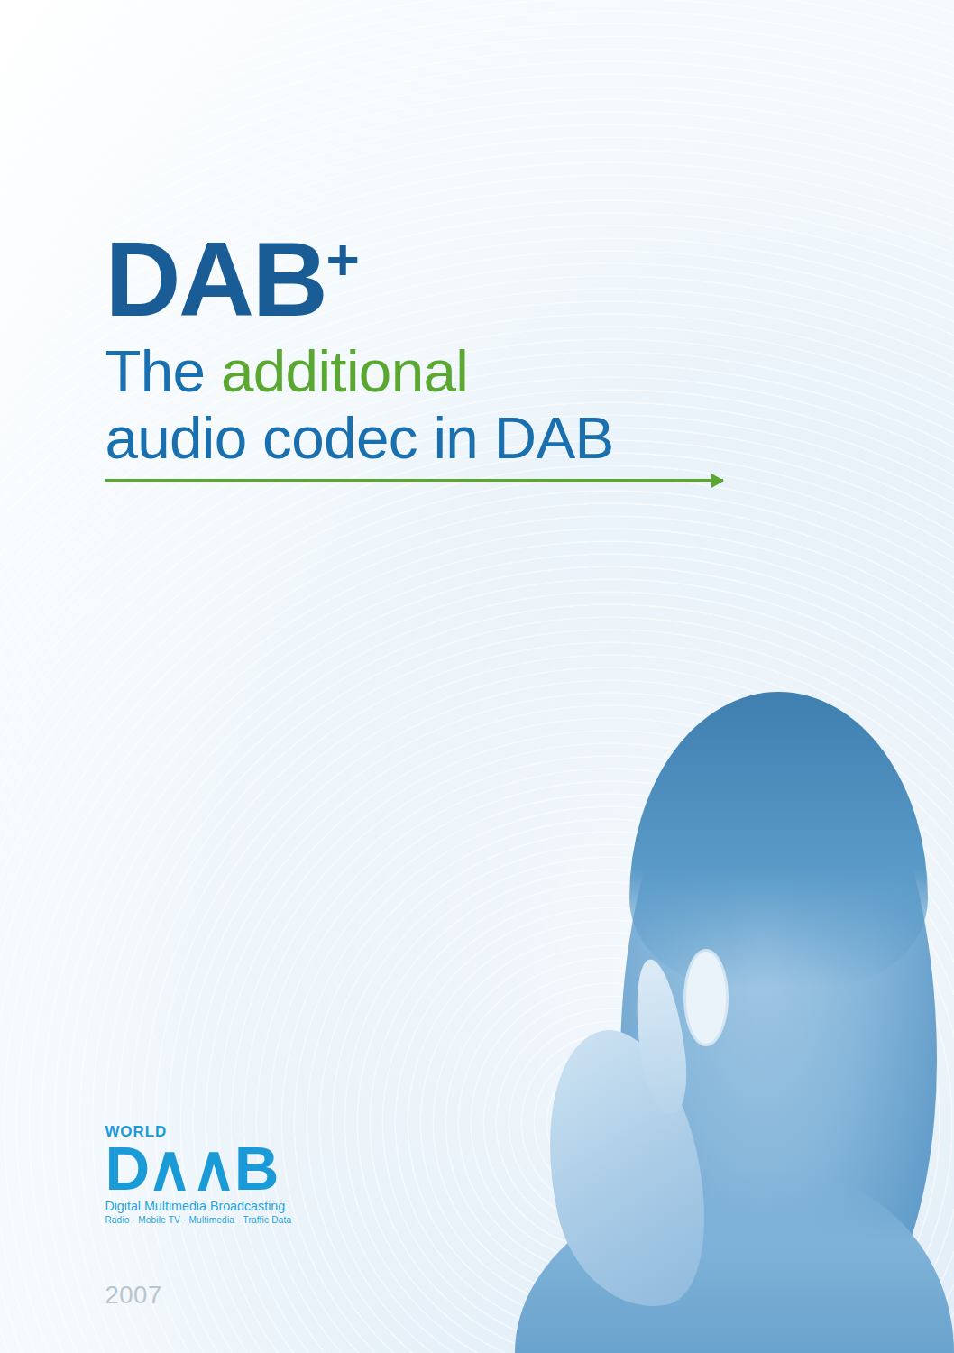DAB+
The additional
audio codec in DAB
WORLD
D∧∧B
Digital Multimedia Broadcasting
Radio · Mobile TV · Multimedia · Traffic Data
2007